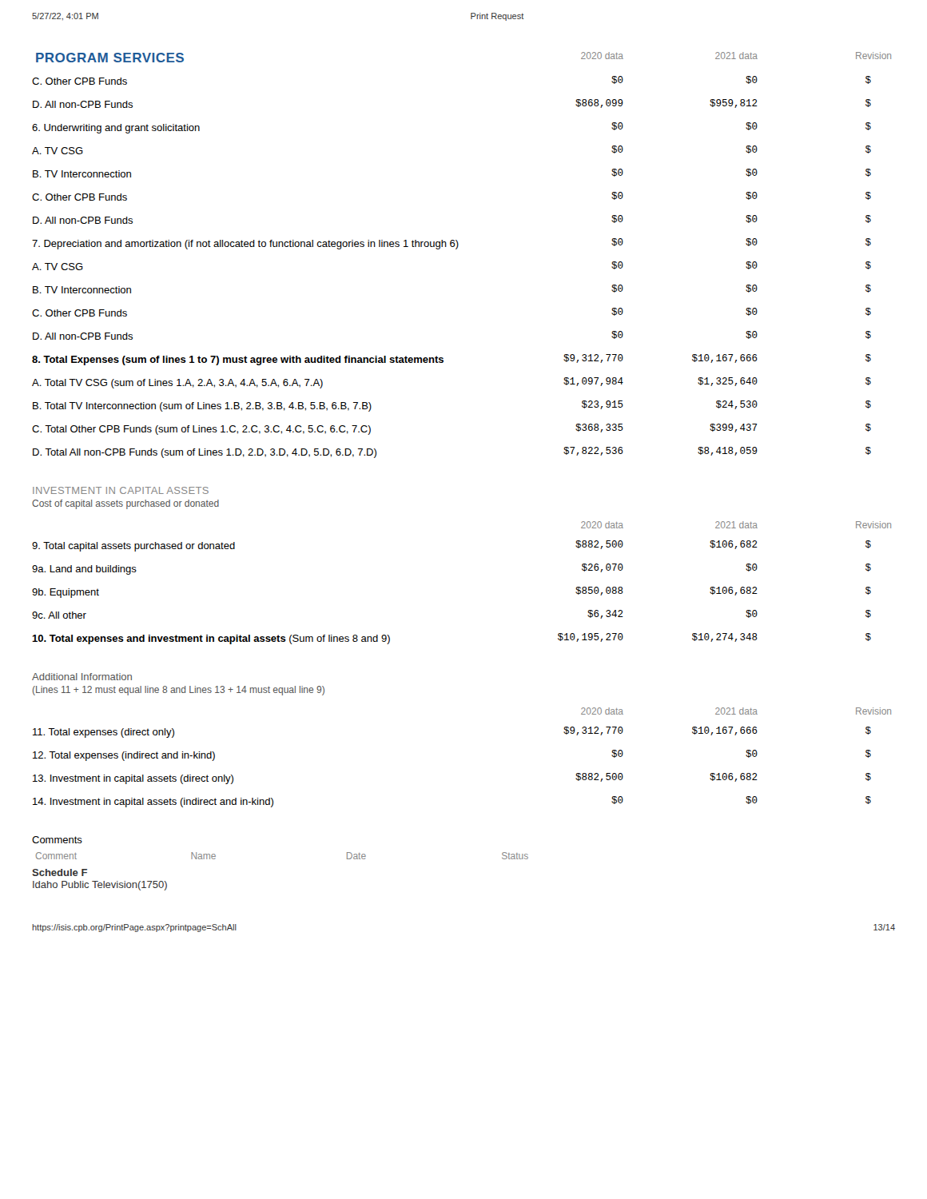5/27/22, 4:01 PM
Print Request
| PROGRAM SERVICES | 2020 data | 2021 data | Revision |
| --- | --- | --- | --- |
| C. Other CPB Funds | $0 | $0 | $ |
| D. All non-CPB Funds | $868,099 | $959,812 | $ |
| 6. Underwriting and grant solicitation | $0 | $0 | $ |
| A. TV CSG | $0 | $0 | $ |
| B. TV Interconnection | $0 | $0 | $ |
| C. Other CPB Funds | $0 | $0 | $ |
| D. All non-CPB Funds | $0 | $0 | $ |
| 7. Depreciation and amortization (if not allocated to functional categories in lines 1 through 6) | $0 | $0 | $ |
| A. TV CSG | $0 | $0 | $ |
| B. TV Interconnection | $0 | $0 | $ |
| C. Other CPB Funds | $0 | $0 | $ |
| D. All non-CPB Funds | $0 | $0 | $ |
| 8. Total Expenses (sum of lines 1 to 7) must agree with audited financial statements | $9,312,770 | $10,167,666 | $ |
| A. Total TV CSG (sum of Lines 1.A, 2.A, 3.A, 4.A, 5.A, 6.A, 7.A) | $1,097,984 | $1,325,640 | $ |
| B. Total TV Interconnection (sum of Lines 1.B, 2.B, 3.B, 4.B, 5.B, 6.B, 7.B) | $23,915 | $24,530 | $ |
| C. Total Other CPB Funds (sum of Lines 1.C, 2.C, 3.C, 4.C, 5.C, 6.C, 7.C) | $368,335 | $399,437 | $ |
| D. Total All non-CPB Funds (sum of Lines 1.D, 2.D, 3.D, 4.D, 5.D, 6.D, 7.D) | $7,822,536 | $8,418,059 | $ |
INVESTMENT IN CAPITAL ASSETS
Cost of capital assets purchased or donated
| | 2020 data | 2021 data | Revision |
| --- | --- | --- | --- |
| 9. Total capital assets purchased or donated | $882,500 | $106,682 | $ |
| 9a. Land and buildings | $26,070 | $0 | $ |
| 9b. Equipment | $850,088 | $106,682 | $ |
| 9c. All other | $6,342 | $0 | $ |
| 10. Total expenses and investment in capital assets (Sum of lines 8 and 9) | $10,195,270 | $10,274,348 | $ |
Additional Information
(Lines 11 + 12 must equal line 8 and Lines 13 + 14 must equal line 9)
| | 2020 data | 2021 data | Revision |
| --- | --- | --- | --- |
| 11. Total expenses (direct only) | $9,312,770 | $10,167,666 | $ |
| 12. Total expenses (indirect and in-kind) | $0 | $0 | $ |
| 13. Investment in capital assets (direct only) | $882,500 | $106,682 | $ |
| 14. Investment in capital assets (indirect and in-kind) | $0 | $0 | $ |
Comments
| Comment | Name | Date | Status | |
| --- | --- | --- | --- | --- |
Schedule F
Idaho Public Television(1750)
https://isis.cpb.org/PrintPage.aspx?printpage=SchAll
13/14